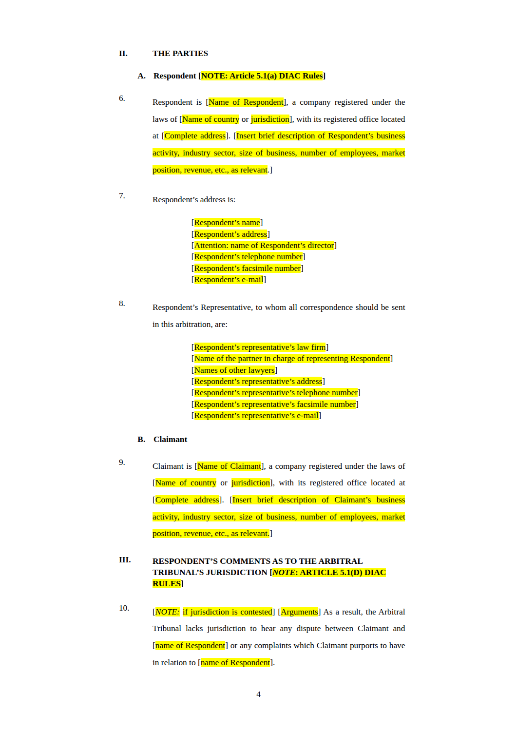II.
The Parties
A.
Respondent [NOTE: Article 5.1(a) DIAC Rules]
6.
Respondent is [Name of Respondent], a company registered under the laws of [Name of country or jurisdiction], with its registered office located at [Complete address]. [Insert brief description of Respondent’s business activity, industry sector, size of business, number of employees, market position, revenue, etc., as relevant.]
7.
Respondent’s address is:
[Respondent’s name]
[Respondent’s address]
[Attention: name of Respondent’s director]
[Respondent’s telephone number]
[Respondent’s facsimile number]
[Respondent’s e-mail]
8.
Respondent’s Representative, to whom all correspondence should be sent in this arbitration, are:
[Respondent’s representative’s law firm]
[Name of the partner in charge of representing Respondent]
[Names of other lawyers]
[Respondent’s representative’s address]
[Respondent’s representative’s telephone number]
[Respondent’s representative’s facsimile number]
[Respondent’s representative’s e-mail]
B.
Claimant
9.
Claimant is [Name of Claimant], a company registered under the laws of [Name of country or jurisdiction], with its registered office located at [Complete address]. [Insert brief description of Claimant’s business activity, industry sector, size of business, number of employees, market position, revenue, etc., as relevant.]
III.
Respondent’s comments as to the Arbitral Tribunal’s jurisdiction [NOTE: Article 5.1(D) DIAC Rules]
10.
[NOTE: if jurisdiction is contested] [Arguments] As a result, the Arbitral Tribunal lacks jurisdiction to hear any dispute between Claimant and [name of Respondent] or any complaints which Claimant purports to have in relation to [name of Respondent].
4